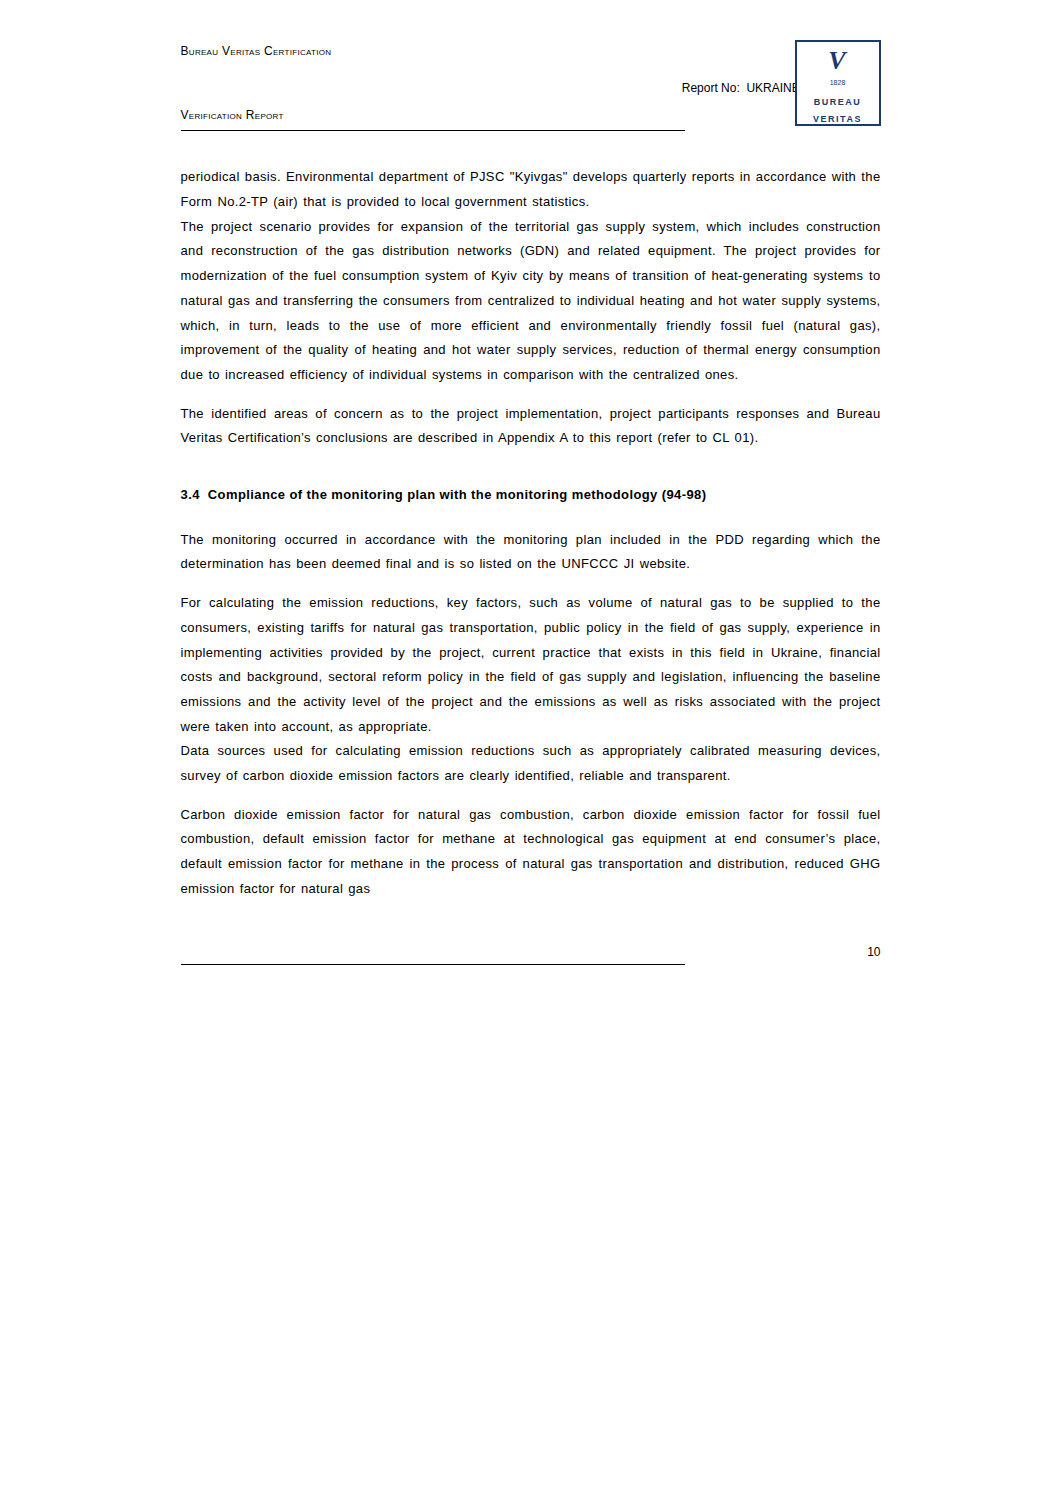Bureau Veritas Certification
Report No: UKRAINE-ver/0665/2012
Verification Report
V 1828 BUREAU VERITAS
periodical basis. Environmental department of PJSC "Kyivgas" develops quarterly reports in accordance with the Form No.2-TP (air) that is provided to local government statistics.
The project scenario provides for expansion of the territorial gas supply system, which includes construction and reconstruction of the gas distribution networks (GDN) and related equipment. The project provides for modernization of the fuel consumption system of Kyiv city by means of transition of heat-generating systems to natural gas and transferring the consumers from centralized to individual heating and hot water supply systems, which, in turn, leads to the use of more efficient and environmentally friendly fossil fuel (natural gas), improvement of the quality of heating and hot water supply services, reduction of thermal energy consumption due to increased efficiency of individual systems in comparison with the centralized ones.
The identified areas of concern as to the project implementation, project participants responses and Bureau Veritas Certification’s conclusions are described in Appendix A to this report (refer to CL 01).
3.4 Compliance of the monitoring plan with the monitoring methodology (94-98)
The monitoring occurred in accordance with the monitoring plan included in the PDD regarding which the determination has been deemed final and is so listed on the UNFCCC JI website.
For calculating the emission reductions, key factors, such as volume of natural gas to be supplied to the consumers, existing tariffs for natural gas transportation, public policy in the field of gas supply, experience in implementing activities provided by the project, current practice that exists in this field in Ukraine, financial costs and background, sectoral reform policy in the field of gas supply and legislation, influencing the baseline emissions and the activity level of the project and the emissions as well as risks associated with the project were taken into account, as appropriate.
Data sources used for calculating emission reductions such as appropriately calibrated measuring devices, survey of carbon dioxide emission factors are clearly identified, reliable and transparent.
Carbon dioxide emission factor for natural gas combustion, carbon dioxide emission factor for fossil fuel combustion, default emission factor for methane at technological gas equipment at end consumer’s place, default emission factor for methane in the process of natural gas transportation and distribution, reduced GHG emission factor for natural gas
10